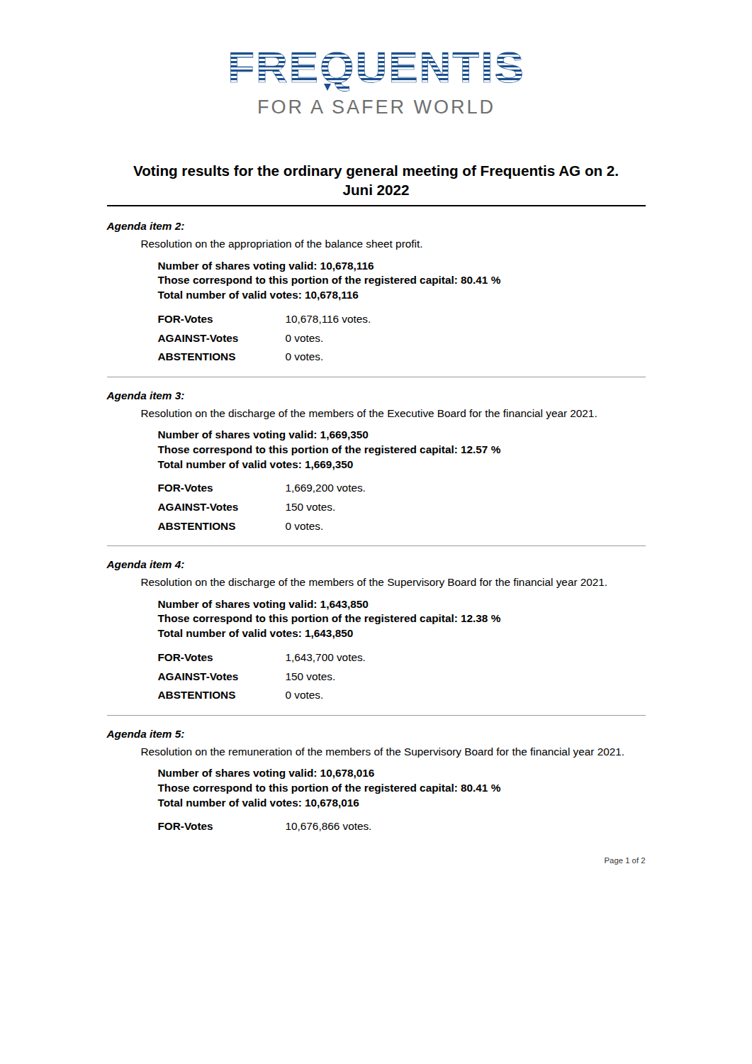FREQUENTIS FREQUENTIS FOR A SAFER WORLD
Voting results for the ordinary general meeting of Frequentis AG on 2.
Juni 2022
Agenda item 2:
Resolution on the appropriation of the balance sheet profit.
Number of shares voting valid: 10,678,116
Those correspond to this portion of the registered capital: 80.41 %
Total number of valid votes: 10,678,116
| FOR-Votes | 10,678,116 votes. |
| AGAINST-Votes | 0 votes. |
| ABSTENTIONS | 0 votes. |
Agenda item 3:
Resolution on the discharge of the members of the Executive Board for the financial year 2021.
Number of shares voting valid: 1,669,350
Those correspond to this portion of the registered capital: 12.57 %
Total number of valid votes: 1,669,350
| FOR-Votes | 1,669,200 votes. |
| AGAINST-Votes | 150 votes. |
| ABSTENTIONS | 0 votes. |
Agenda item 4:
Resolution on the discharge of the members of the Supervisory Board for the financial year 2021.
Number of shares voting valid: 1,643,850
Those correspond to this portion of the registered capital: 12.38 %
Total number of valid votes: 1,643,850
| FOR-Votes | 1,643,700 votes. |
| AGAINST-Votes | 150 votes. |
| ABSTENTIONS | 0 votes. |
Agenda item 5:
Resolution on the remuneration of the members of the Supervisory Board for the financial year 2021.
Number of shares voting valid: 10,678,016
Those correspond to this portion of the registered capital: 80.41 %
Total number of valid votes: 10,678,016
| FOR-Votes | 10,676,866 votes. |
Page 1 of 2